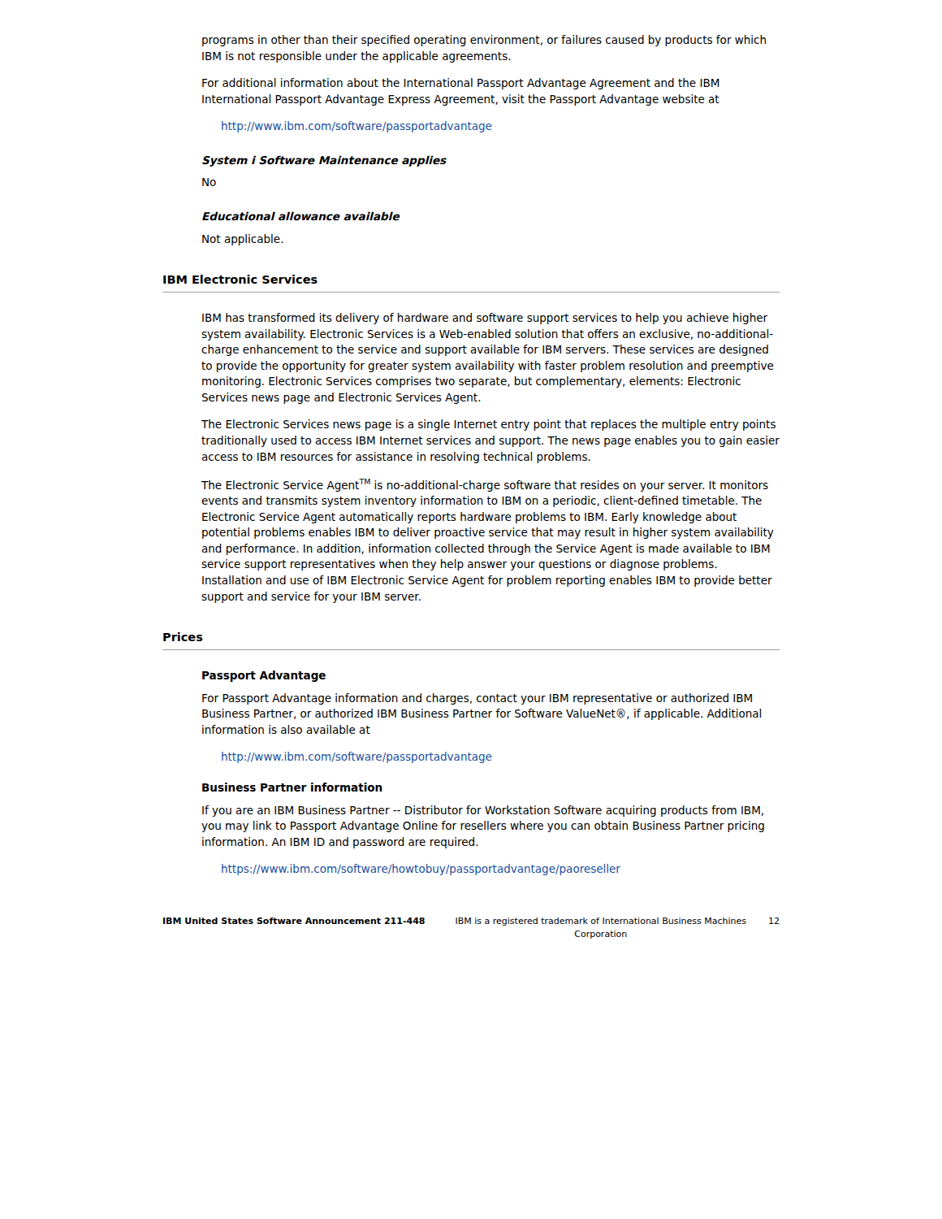programs in other than their specified operating environment, or failures caused by products for which IBM is not responsible under the applicable agreements.
For additional information about the International Passport Advantage Agreement and the IBM International Passport Advantage Express Agreement, visit the Passport Advantage website at
http://www.ibm.com/software/passportadvantage
System i Software Maintenance applies
No
Educational allowance available
Not applicable.
IBM Electronic Services
IBM has transformed its delivery of hardware and software support services to help you achieve higher system availability. Electronic Services is a Web-enabled solution that offers an exclusive, no-additional-charge enhancement to the service and support available for IBM servers. These services are designed to provide the opportunity for greater system availability with faster problem resolution and preemptive monitoring. Electronic Services comprises two separate, but complementary, elements: Electronic Services news page and Electronic Services Agent.
The Electronic Services news page is a single Internet entry point that replaces the multiple entry points traditionally used to access IBM Internet services and support. The news page enables you to gain easier access to IBM resources for assistance in resolving technical problems.
The Electronic Service AgentTM is no-additional-charge software that resides on your server. It monitors events and transmits system inventory information to IBM on a periodic, client-defined timetable. The Electronic Service Agent automatically reports hardware problems to IBM. Early knowledge about potential problems enables IBM to deliver proactive service that may result in higher system availability and performance. In addition, information collected through the Service Agent is made available to IBM service support representatives when they help answer your questions or diagnose problems. Installation and use of IBM Electronic Service Agent for problem reporting enables IBM to provide better support and service for your IBM server.
Prices
Passport Advantage
For Passport Advantage information and charges, contact your IBM representative or authorized IBM Business Partner, or authorized IBM Business Partner for Software ValueNet®, if applicable. Additional information is also available at
http://www.ibm.com/software/passportadvantage
Business Partner information
If you are an IBM Business Partner -- Distributor for Workstation Software acquiring products from IBM, you may link to Passport Advantage Online for resellers where you can obtain Business Partner pricing information. An IBM ID and password are required.
https://www.ibm.com/software/howtobuy/passportadvantage/paoreseller
IBM United States Software Announcement 211-448 IBM is a registered trademark of International Business Machines Corporation 12